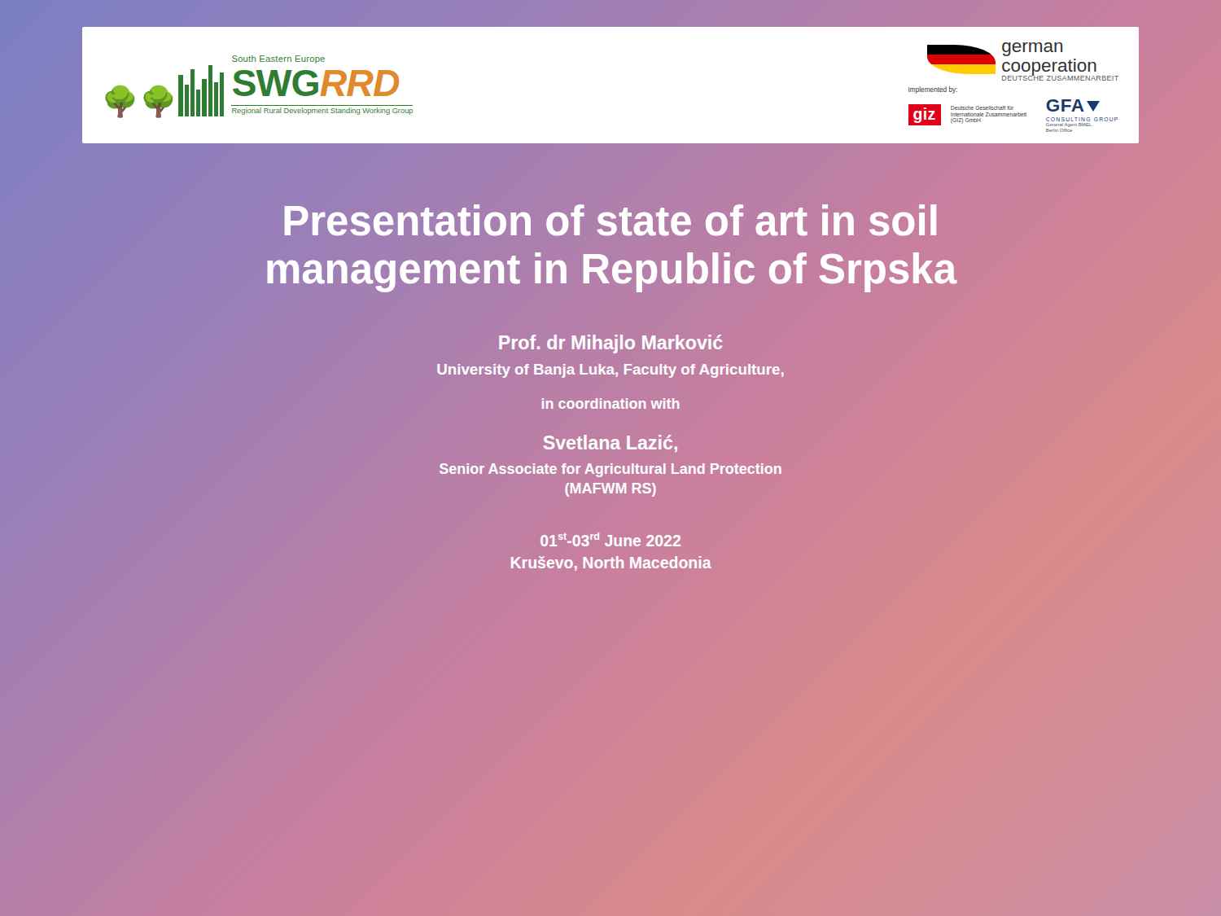🌳 🌳
South Eastern Europe SWGRRD Regional Rural Development Standing Working Group
german cooperation DEUTSCHE ZUSAMMENARBEIT
Implemented by:
giz Deutsche Gesellschaft für Internationale Zusammenarbeit (GIZ) GmbH
GFA
CONSULTING GROUP General Agent BMEL
Berlin Office
Presentation of state of art in soil management in Republic of Srpska
Prof. dr Mihajlo Marković
University of Banja Luka, Faculty of Agriculture,
in coordination with
Svetlana Lazić,
Senior Associate for Agricultural Land Protection
(MAFWM RS)
01st-03rd June 2022
Kruševo, North Macedonia